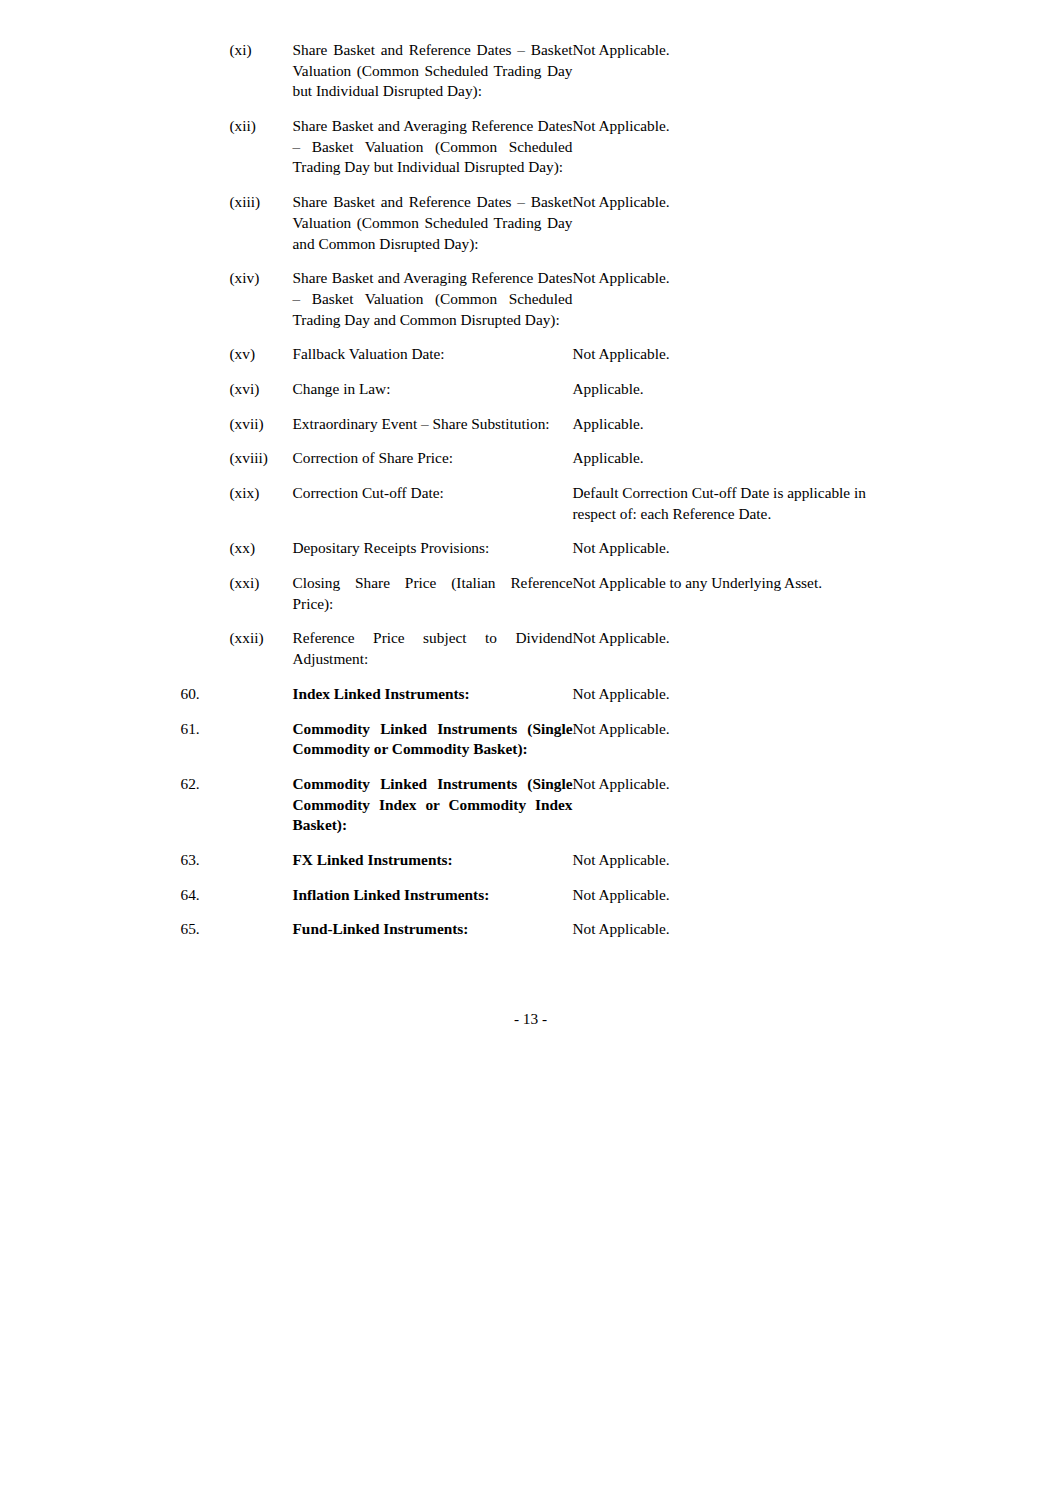| | (xi) | Share Basket and Reference Dates – Basket Valuation (Common Scheduled Trading Day but Individual Disrupted Day): | Not Applicable. |
| | (xii) | Share Basket and Averaging Reference Dates – Basket Valuation (Common Scheduled Trading Day but Individual Disrupted Day): | Not Applicable. |
| | (xiii) | Share Basket and Reference Dates – Basket Valuation (Common Scheduled Trading Day and Common Disrupted Day): | Not Applicable. |
| | (xiv) | Share Basket and Averaging Reference Dates – Basket Valuation (Common Scheduled Trading Day and Common Disrupted Day): | Not Applicable. |
| | (xv) | Fallback Valuation Date: | Not Applicable. |
| | (xvi) | Change in Law: | Applicable. |
| | (xvii) | Extraordinary Event – Share Substitution: | Applicable. |
| | (xviii) | Correction of Share Price: | Applicable. |
| | (xix) | Correction Cut-off Date: | Default Correction Cut-off Date is applicable in respect of: each Reference Date. |
| | (xx) | Depositary Receipts Provisions: | Not Applicable. |
| | (xxi) | Closing Share Price (Italian Reference Price): | Not Applicable to any Underlying Asset. |
| | (xxii) | Reference Price subject to Dividend Adjustment: | Not Applicable. |
| 60. | | Index Linked Instruments: | Not Applicable. |
| 61. | | Commodity Linked Instruments (Single Commodity or Commodity Basket): | Not Applicable. |
| 62. | | Commodity Linked Instruments (Single Commodity Index or Commodity Index Basket): | Not Applicable. |
| 63. | | FX Linked Instruments: | Not Applicable. |
| 64. | | Inflation Linked Instruments: | Not Applicable. |
| 65. | | Fund-Linked Instruments: | Not Applicable. |
- 13 -